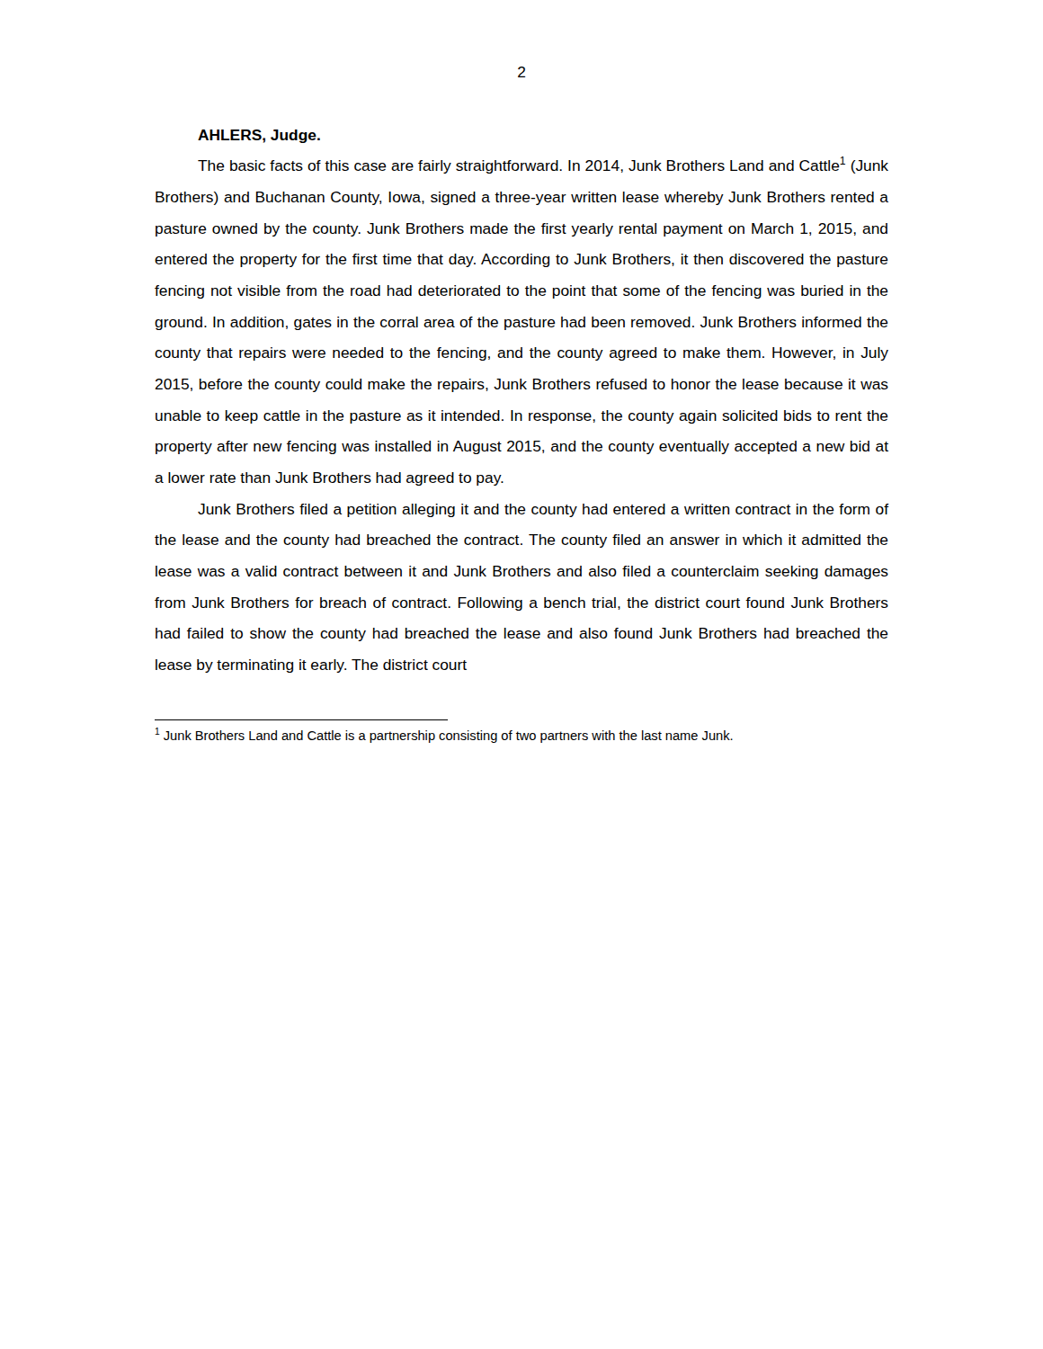2
AHLERS, Judge.
The basic facts of this case are fairly straightforward. In 2014, Junk Brothers Land and Cattle1 (Junk Brothers) and Buchanan County, Iowa, signed a three-year written lease whereby Junk Brothers rented a pasture owned by the county. Junk Brothers made the first yearly rental payment on March 1, 2015, and entered the property for the first time that day. According to Junk Brothers, it then discovered the pasture fencing not visible from the road had deteriorated to the point that some of the fencing was buried in the ground. In addition, gates in the corral area of the pasture had been removed. Junk Brothers informed the county that repairs were needed to the fencing, and the county agreed to make them. However, in July 2015, before the county could make the repairs, Junk Brothers refused to honor the lease because it was unable to keep cattle in the pasture as it intended. In response, the county again solicited bids to rent the property after new fencing was installed in August 2015, and the county eventually accepted a new bid at a lower rate than Junk Brothers had agreed to pay.
Junk Brothers filed a petition alleging it and the county had entered a written contract in the form of the lease and the county had breached the contract. The county filed an answer in which it admitted the lease was a valid contract between it and Junk Brothers and also filed a counterclaim seeking damages from Junk Brothers for breach of contract. Following a bench trial, the district court found Junk Brothers had failed to show the county had breached the lease and also found Junk Brothers had breached the lease by terminating it early. The district court
1 Junk Brothers Land and Cattle is a partnership consisting of two partners with the last name Junk.